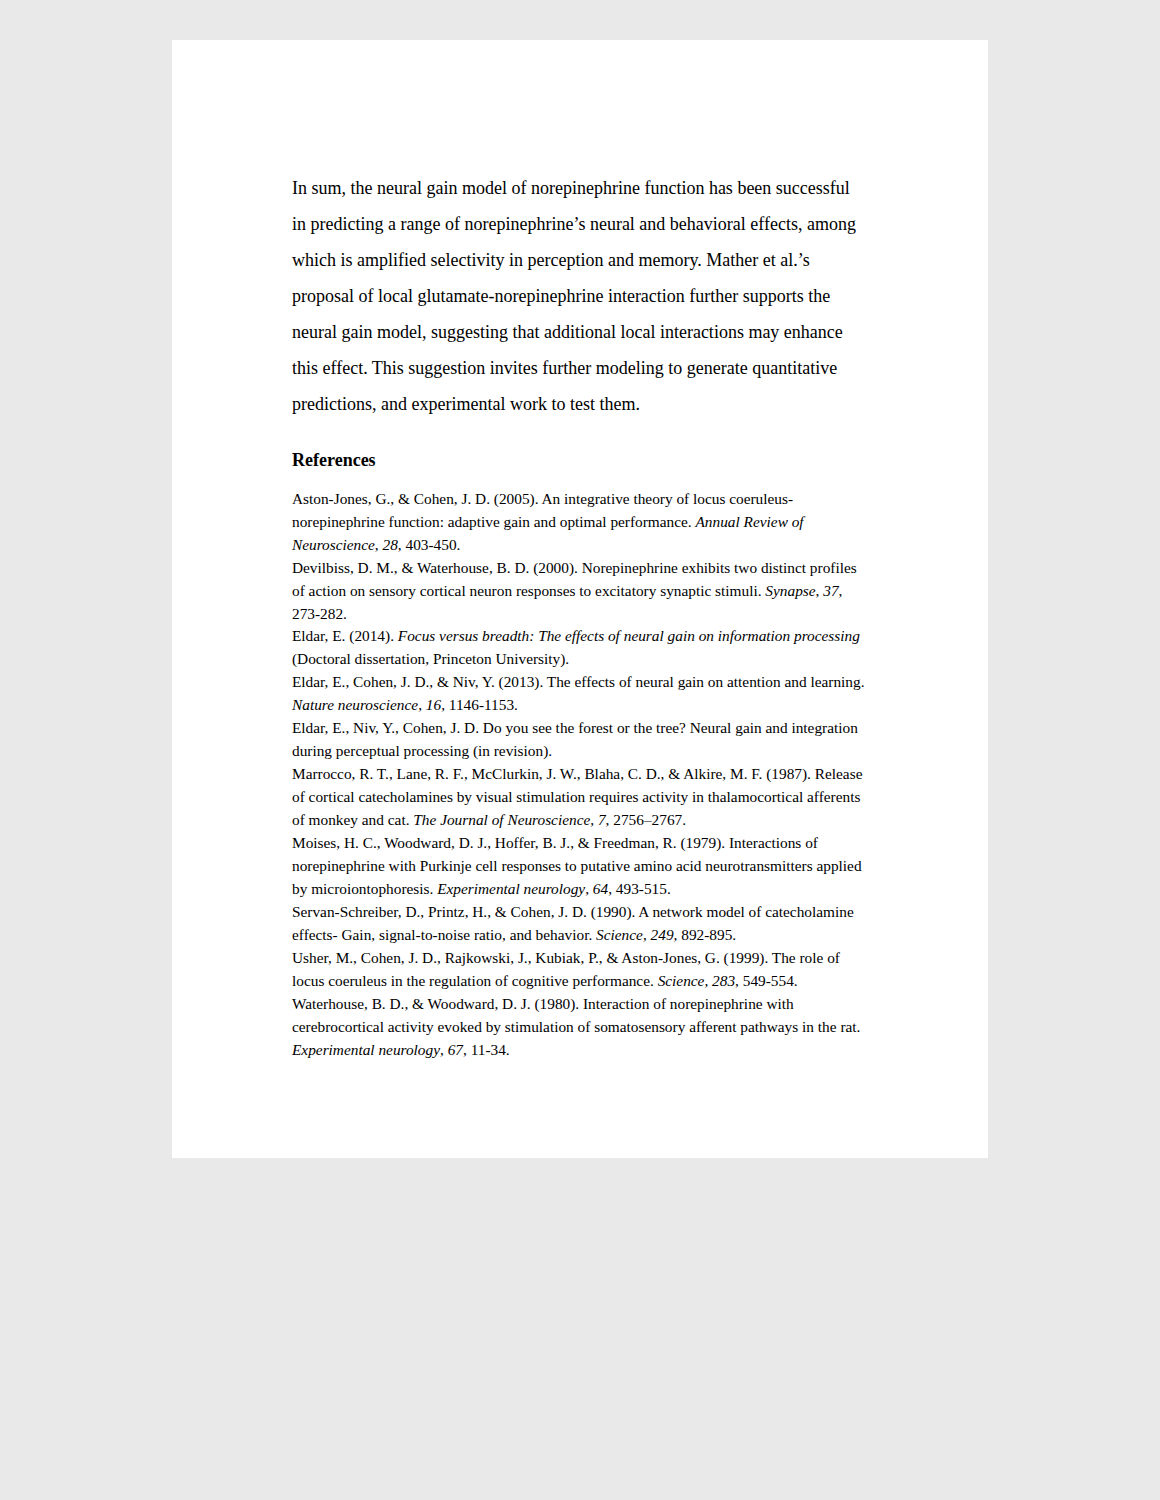In sum, the neural gain model of norepinephrine function has been successful in predicting a range of norepinephrine’s neural and behavioral effects, among which is amplified selectivity in perception and memory. Mather et al.’s proposal of local glutamate-norepinephrine interaction further supports the neural gain model, suggesting that additional local interactions may enhance this effect. This suggestion invites further modeling to generate quantitative predictions, and experimental work to test them.
References
Aston-Jones, G., & Cohen, J. D. (2005). An integrative theory of locus coeruleus-norepinephrine function: adaptive gain and optimal performance. Annual Review of Neuroscience, 28, 403-450.
Devilbiss, D. M., & Waterhouse, B. D. (2000). Norepinephrine exhibits two distinct profiles of action on sensory cortical neuron responses to excitatory synaptic stimuli. Synapse, 37, 273-282.
Eldar, E. (2014). Focus versus breadth: The effects of neural gain on information processing (Doctoral dissertation, Princeton University).
Eldar, E., Cohen, J. D., & Niv, Y. (2013). The effects of neural gain on attention and learning. Nature neuroscience, 16, 1146-1153.
Eldar, E., Niv, Y., Cohen, J. D. Do you see the forest or the tree? Neural gain and integration during perceptual processing (in revision).
Marrocco, R. T., Lane, R. F., McClurkin, J. W., Blaha, C. D., & Alkire, M. F. (1987). Release of cortical catecholamines by visual stimulation requires activity in thalamocortical afferents of monkey and cat. The Journal of Neuroscience, 7, 2756–2767.
Moises, H. C., Woodward, D. J., Hoffer, B. J., & Freedman, R. (1979). Interactions of norepinephrine with Purkinje cell responses to putative amino acid neurotransmitters applied by microiontophoresis. Experimental neurology, 64, 493-515.
Servan-Schreiber, D., Printz, H., & Cohen, J. D. (1990). A network model of catecholamine effects- Gain, signal-to-noise ratio, and behavior. Science, 249, 892-895.
Usher, M., Cohen, J. D., Rajkowski, J., Kubiak, P., & Aston-Jones, G. (1999). The role of locus coeruleus in the regulation of cognitive performance. Science, 283, 549-554.
Waterhouse, B. D., & Woodward, D. J. (1980). Interaction of norepinephrine with cerebrocortical activity evoked by stimulation of somatosensory afferent pathways in the rat. Experimental neurology, 67, 11-34.